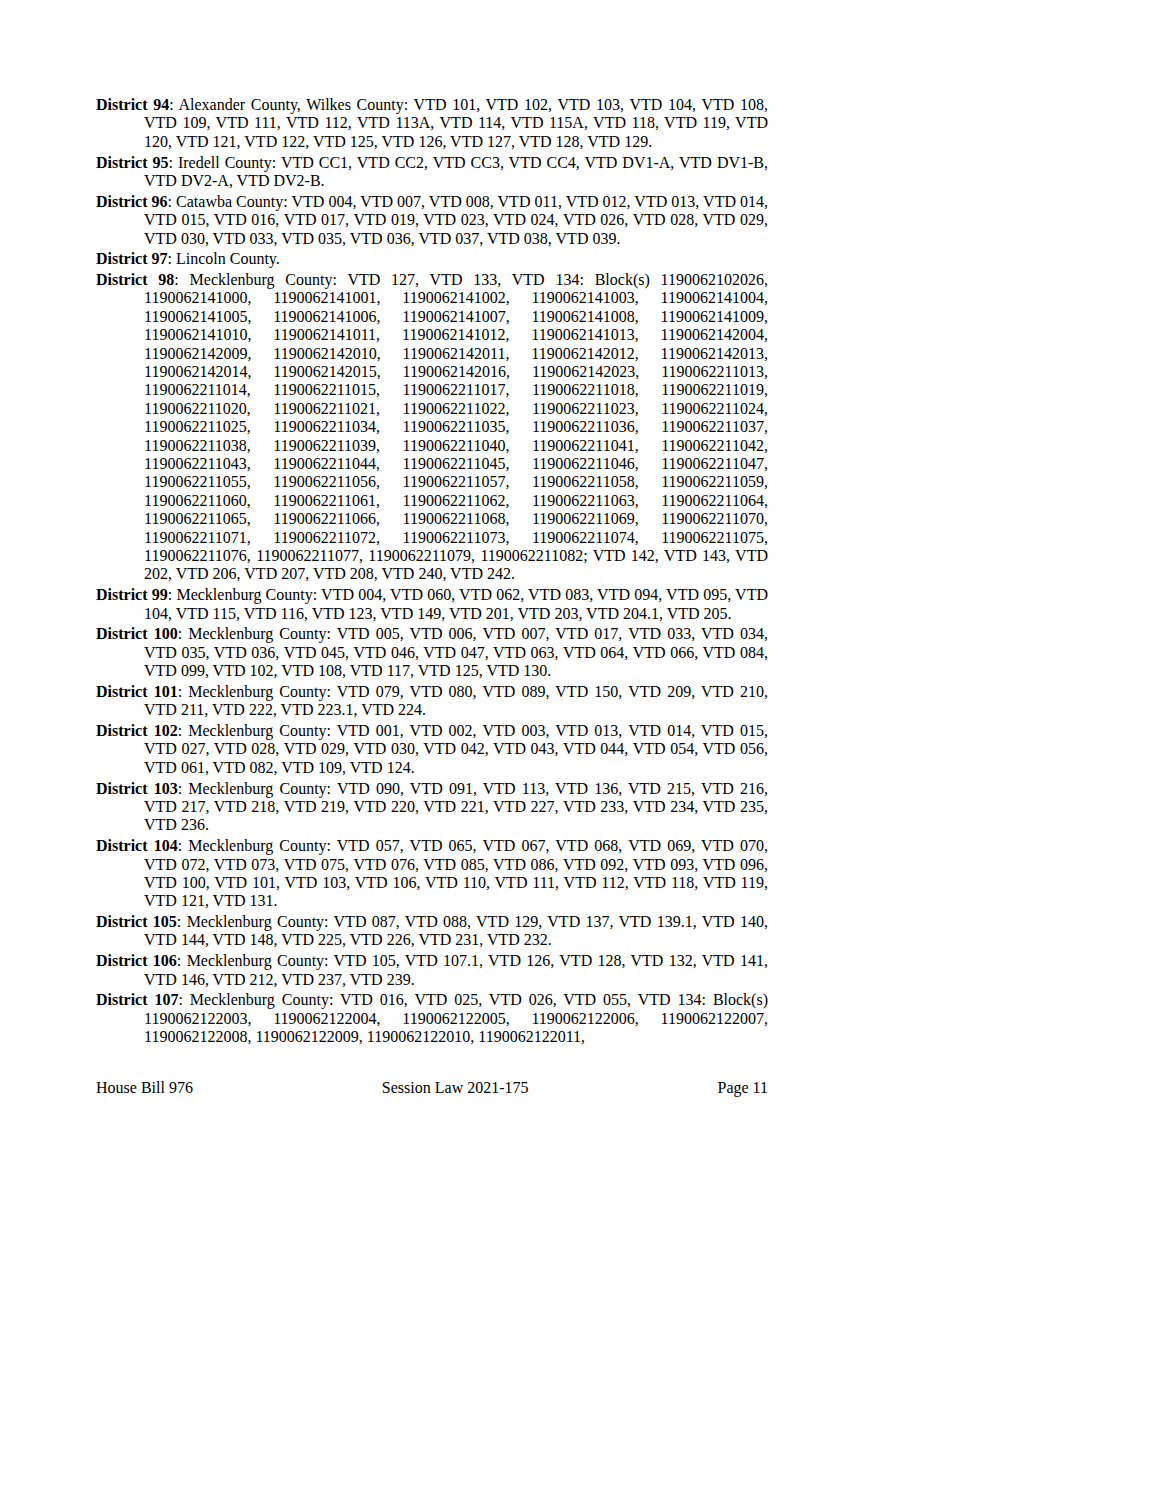District 94: Alexander County, Wilkes County: VTD 101, VTD 102, VTD 103, VTD 104, VTD 108, VTD 109, VTD 111, VTD 112, VTD 113A, VTD 114, VTD 115A, VTD 118, VTD 119, VTD 120, VTD 121, VTD 122, VTD 125, VTD 126, VTD 127, VTD 128, VTD 129.
District 95: Iredell County: VTD CC1, VTD CC2, VTD CC3, VTD CC4, VTD DV1-A, VTD DV1-B, VTD DV2-A, VTD DV2-B.
District 96: Catawba County: VTD 004, VTD 007, VTD 008, VTD 011, VTD 012, VTD 013, VTD 014, VTD 015, VTD 016, VTD 017, VTD 019, VTD 023, VTD 024, VTD 026, VTD 028, VTD 029, VTD 030, VTD 033, VTD 035, VTD 036, VTD 037, VTD 038, VTD 039.
District 97: Lincoln County.
District 98: Mecklenburg County: VTD 127, VTD 133, VTD 134: Block(s) 1190062102026, 1190062141000, 1190062141001, 1190062141002, 1190062141003, 1190062141004, 1190062141005, 1190062141006, 1190062141007, 1190062141008, 1190062141009, 1190062141010, 1190062141011, 1190062141012, 1190062141013, 1190062142004, 1190062142009, 1190062142010, 1190062142011, 1190062142012, 1190062142013, 1190062142014, 1190062142015, 1190062142016, 1190062142023, 1190062211013, 1190062211014, 1190062211015, 1190062211017, 1190062211018, 1190062211019, 1190062211020, 1190062211021, 1190062211022, 1190062211023, 1190062211024, 1190062211025, 1190062211034, 1190062211035, 1190062211036, 1190062211037, 1190062211038, 1190062211039, 1190062211040, 1190062211041, 1190062211042, 1190062211043, 1190062211044, 1190062211045, 1190062211046, 1190062211047, 1190062211055, 1190062211056, 1190062211057, 1190062211058, 1190062211059, 1190062211060, 1190062211061, 1190062211062, 1190062211063, 1190062211064, 1190062211065, 1190062211066, 1190062211068, 1190062211069, 1190062211070, 1190062211071, 1190062211072, 1190062211073, 1190062211074, 1190062211075, 1190062211076, 1190062211077, 1190062211079, 1190062211082; VTD 142, VTD 143, VTD 202, VTD 206, VTD 207, VTD 208, VTD 240, VTD 242.
District 99: Mecklenburg County: VTD 004, VTD 060, VTD 062, VTD 083, VTD 094, VTD 095, VTD 104, VTD 115, VTD 116, VTD 123, VTD 149, VTD 201, VTD 203, VTD 204.1, VTD 205.
District 100: Mecklenburg County: VTD 005, VTD 006, VTD 007, VTD 017, VTD 033, VTD 034, VTD 035, VTD 036, VTD 045, VTD 046, VTD 047, VTD 063, VTD 064, VTD 066, VTD 084, VTD 099, VTD 102, VTD 108, VTD 117, VTD 125, VTD 130.
District 101: Mecklenburg County: VTD 079, VTD 080, VTD 089, VTD 150, VTD 209, VTD 210, VTD 211, VTD 222, VTD 223.1, VTD 224.
District 102: Mecklenburg County: VTD 001, VTD 002, VTD 003, VTD 013, VTD 014, VTD 015, VTD 027, VTD 028, VTD 029, VTD 030, VTD 042, VTD 043, VTD 044, VTD 054, VTD 056, VTD 061, VTD 082, VTD 109, VTD 124.
District 103: Mecklenburg County: VTD 090, VTD 091, VTD 113, VTD 136, VTD 215, VTD 216, VTD 217, VTD 218, VTD 219, VTD 220, VTD 221, VTD 227, VTD 233, VTD 234, VTD 235, VTD 236.
District 104: Mecklenburg County: VTD 057, VTD 065, VTD 067, VTD 068, VTD 069, VTD 070, VTD 072, VTD 073, VTD 075, VTD 076, VTD 085, VTD 086, VTD 092, VTD 093, VTD 096, VTD 100, VTD 101, VTD 103, VTD 106, VTD 110, VTD 111, VTD 112, VTD 118, VTD 119, VTD 121, VTD 131.
District 105: Mecklenburg County: VTD 087, VTD 088, VTD 129, VTD 137, VTD 139.1, VTD 140, VTD 144, VTD 148, VTD 225, VTD 226, VTD 231, VTD 232.
District 106: Mecklenburg County: VTD 105, VTD 107.1, VTD 126, VTD 128, VTD 132, VTD 141, VTD 146, VTD 212, VTD 237, VTD 239.
District 107: Mecklenburg County: VTD 016, VTD 025, VTD 026, VTD 055, VTD 134: Block(s) 1190062122003, 1190062122004, 1190062122005, 1190062122006, 1190062122007, 1190062122008, 1190062122009, 1190062122010, 1190062122011,
House Bill 976 Session Law 2021-175 Page 11